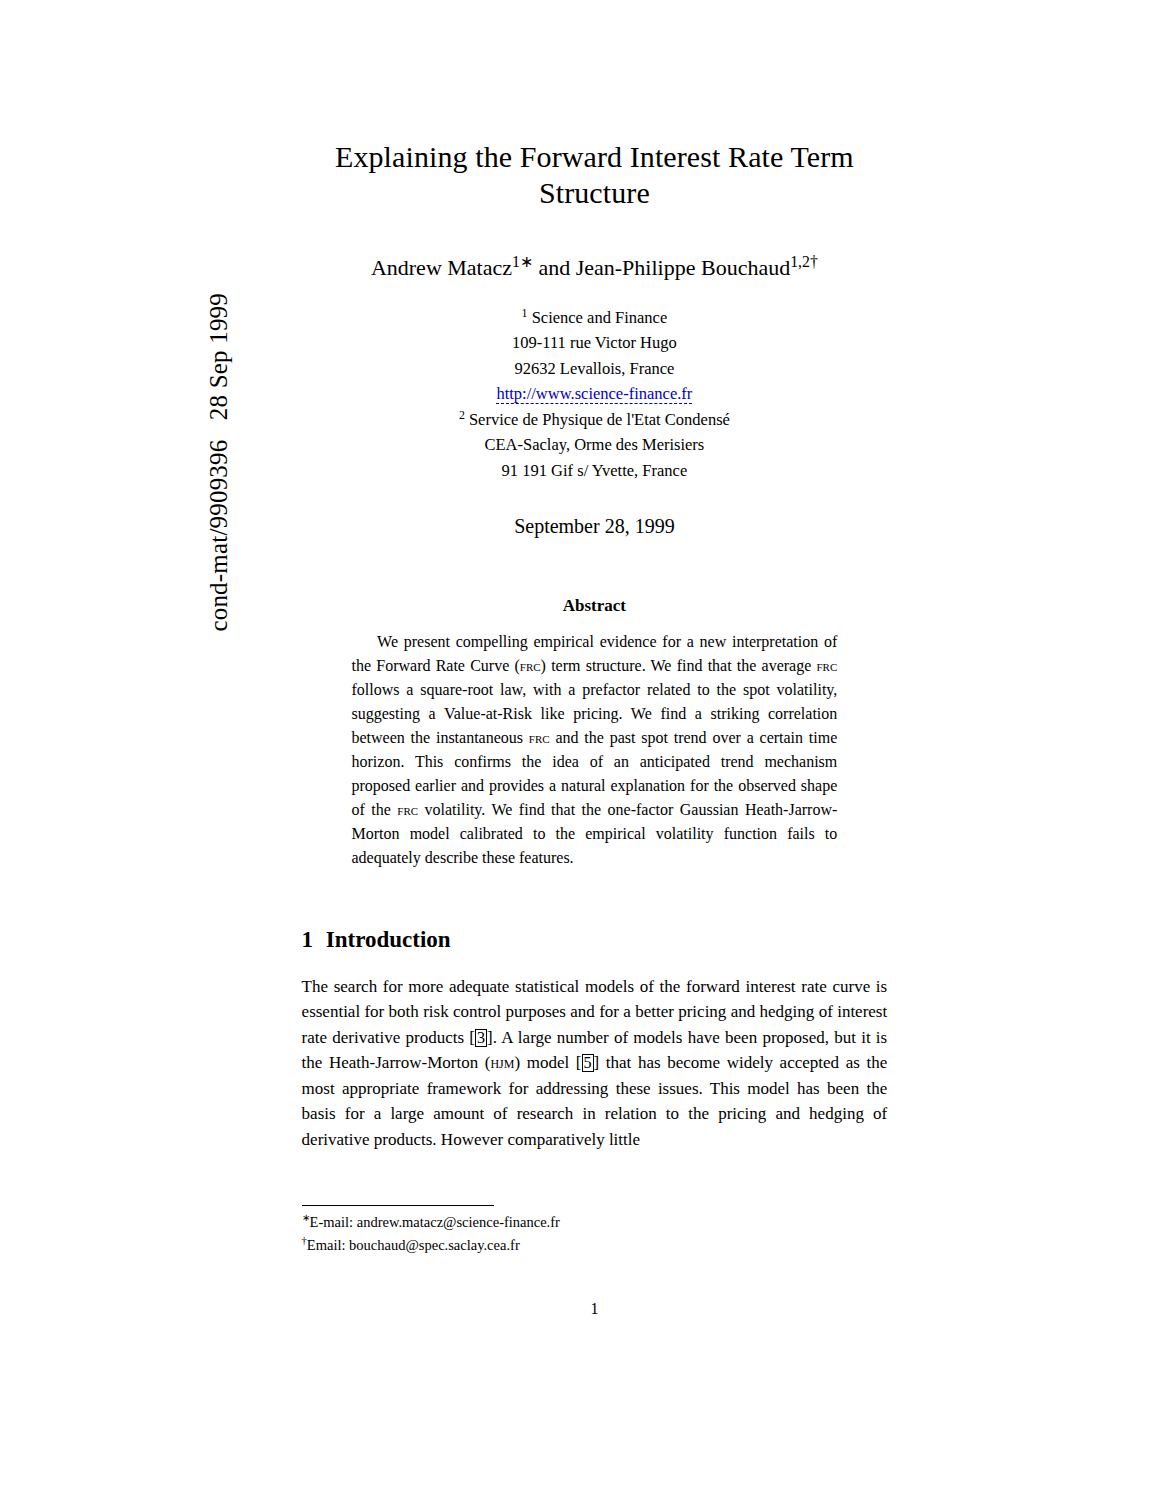cond-mat/9909396 28 Sep 1999
Explaining the Forward Interest Rate Term Structure
Andrew Matacz1∗ and Jean-Philippe Bouchaud1,2†
1 Science and Finance
109-111 rue Victor Hugo
92632 Levallois, France
http://www.science-finance.fr
2 Service de Physique de l'Etat Condensé
CEA-Saclay, Orme des Merisiers
91 191 Gif s/ Yvette, France
September 28, 1999
Abstract
We present compelling empirical evidence for a new interpretation of the Forward Rate Curve (frc) term structure. We find that the average frc follows a square-root law, with a prefactor related to the spot volatility, suggesting a Value-at-Risk like pricing. We find a striking correlation between the instantaneous frc and the past spot trend over a certain time horizon. This confirms the idea of an anticipated trend mechanism proposed earlier and provides a natural explanation for the observed shape of the frc volatility. We find that the one-factor Gaussian Heath-Jarrow-Morton model calibrated to the empirical volatility function fails to adequately describe these features.
1 Introduction
The search for more adequate statistical models of the forward interest rate curve is essential for both risk control purposes and for a better pricing and hedging of interest rate derivative products [3]. A large number of models have been proposed, but it is the Heath-Jarrow-Morton (hjm) model [5] that has become widely accepted as the most appropriate framework for addressing these issues. This model has been the basis for a large amount of research in relation to the pricing and hedging of derivative products. However comparatively little
∗E-mail: andrew.matacz@science-finance.fr
†Email: bouchaud@spec.saclay.cea.fr
1